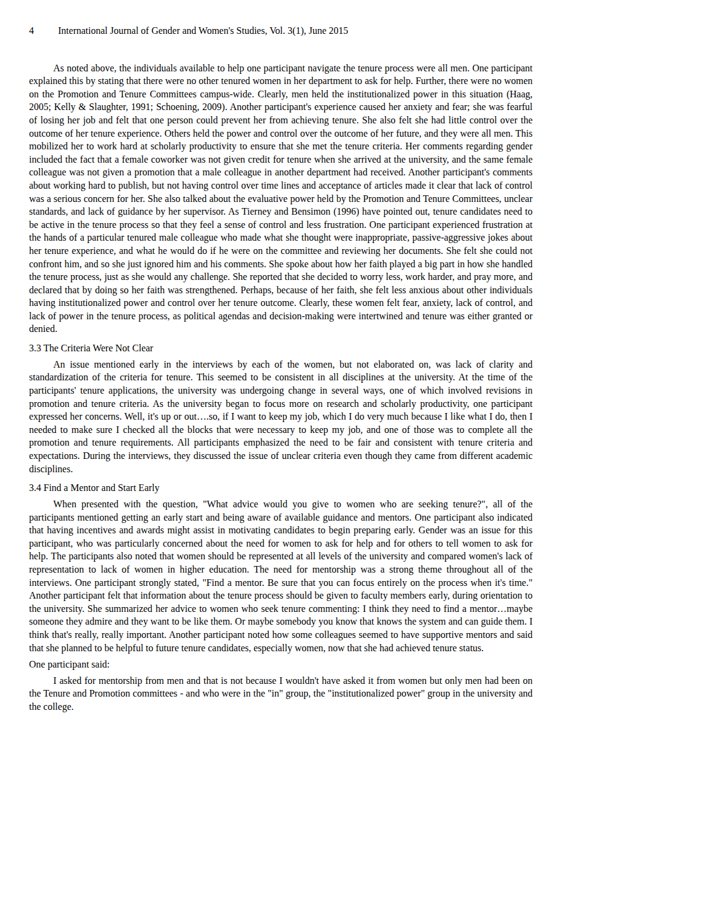4 International Journal of Gender and Women's Studies, Vol. 3(1), June 2015
As noted above, the individuals available to help one participant navigate the tenure process were all men. One participant explained this by stating that there were no other tenured women in her department to ask for help. Further, there were no women on the Promotion and Tenure Committees campus-wide. Clearly, men held the institutionalized power in this situation (Haag, 2005; Kelly & Slaughter, 1991; Schoening, 2009). Another participant's experience caused her anxiety and fear; she was fearful of losing her job and felt that one person could prevent her from achieving tenure. She also felt she had little control over the outcome of her tenure experience. Others held the power and control over the outcome of her future, and they were all men. This mobilized her to work hard at scholarly productivity to ensure that she met the tenure criteria. Her comments regarding gender included the fact that a female coworker was not given credit for tenure when she arrived at the university, and the same female colleague was not given a promotion that a male colleague in another department had received. Another participant's comments about working hard to publish, but not having control over time lines and acceptance of articles made it clear that lack of control was a serious concern for her. She also talked about the evaluative power held by the Promotion and Tenure Committees, unclear standards, and lack of guidance by her supervisor. As Tierney and Bensimon (1996) have pointed out, tenure candidates need to be active in the tenure process so that they feel a sense of control and less frustration. One participant experienced frustration at the hands of a particular tenured male colleague who made what she thought were inappropriate, passive-aggressive jokes about her tenure experience, and what he would do if he were on the committee and reviewing her documents. She felt she could not confront him, and so she just ignored him and his comments. She spoke about how her faith played a big part in how she handled the tenure process, just as she would any challenge. She reported that she decided to worry less, work harder, and pray more, and declared that by doing so her faith was strengthened. Perhaps, because of her faith, she felt less anxious about other individuals having institutionalized power and control over her tenure outcome. Clearly, these women felt fear, anxiety, lack of control, and lack of power in the tenure process, as political agendas and decision-making were intertwined and tenure was either granted or denied.
3.3 The Criteria Were Not Clear
An issue mentioned early in the interviews by each of the women, but not elaborated on, was lack of clarity and standardization of the criteria for tenure. This seemed to be consistent in all disciplines at the university. At the time of the participants' tenure applications, the university was undergoing change in several ways, one of which involved revisions in promotion and tenure criteria. As the university began to focus more on research and scholarly productivity, one participant expressed her concerns. Well, it's up or out….so, if I want to keep my job, which I do very much because I like what I do, then I needed to make sure I checked all the blocks that were necessary to keep my job, and one of those was to complete all the promotion and tenure requirements. All participants emphasized the need to be fair and consistent with tenure criteria and expectations. During the interviews, they discussed the issue of unclear criteria even though they came from different academic disciplines.
3.4 Find a Mentor and Start Early
When presented with the question, "What advice would you give to women who are seeking tenure?", all of the participants mentioned getting an early start and being aware of available guidance and mentors. One participant also indicated that having incentives and awards might assist in motivating candidates to begin preparing early. Gender was an issue for this participant, who was particularly concerned about the need for women to ask for help and for others to tell women to ask for help. The participants also noted that women should be represented at all levels of the university and compared women's lack of representation to lack of women in higher education. The need for mentorship was a strong theme throughout all of the interviews. One participant strongly stated, "Find a mentor. Be sure that you can focus entirely on the process when it's time." Another participant felt that information about the tenure process should be given to faculty members early, during orientation to the university. She summarized her advice to women who seek tenure commenting: I think they need to find a mentor…maybe someone they admire and they want to be like them. Or maybe somebody you know that knows the system and can guide them. I think that's really, really important. Another participant noted how some colleagues seemed to have supportive mentors and said that she planned to be helpful to future tenure candidates, especially women, now that she had achieved tenure status.
One participant said:
I asked for mentorship from men and that is not because I wouldn't have asked it from women but only men had been on the Tenure and Promotion committees - and who were in the "in" group, the "institutionalized power" group in the university and the college.